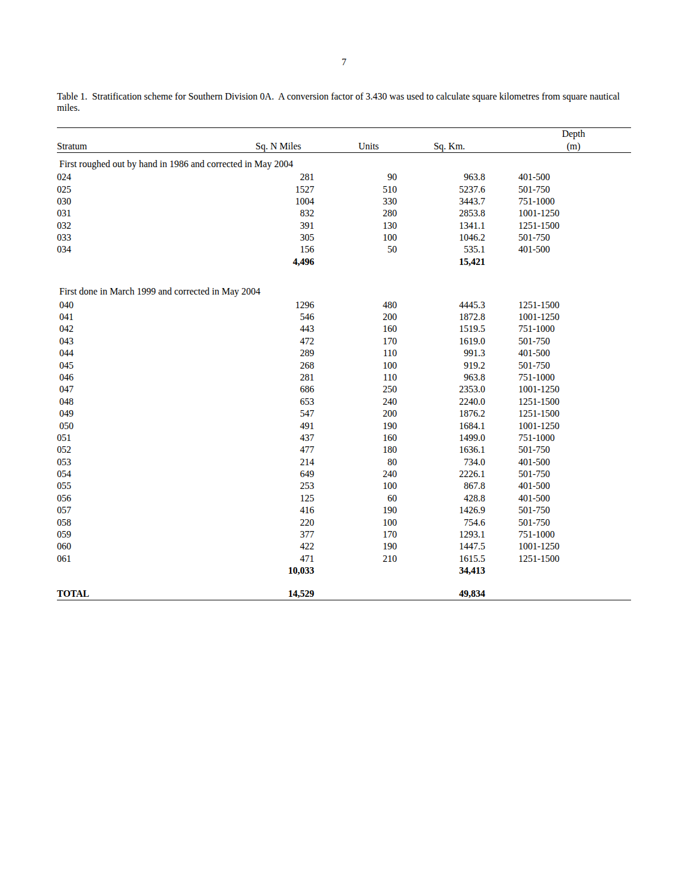7
Table 1. Stratification scheme for Southern Division 0A. A conversion factor of 3.430 was used to calculate square kilometres from square nautical miles.
| | | | | Depth |
| --- | --- | --- | --- | --- |
| Stratum | Sq. N Miles | Units | Sq. Km. | (m) |
| First roughed out by hand in 1986 and corrected in May 2004 |
| 024 | 281 | 90 | 963.8 | 401-500 |
| 025 | 1527 | 510 | 5237.6 | 501-750 |
| 030 | 1004 | 330 | 3443.7 | 751-1000 |
| 031 | 832 | 280 | 2853.8 | 1001-1250 |
| 032 | 391 | 130 | 1341.1 | 1251-1500 |
| 033 | 305 | 100 | 1046.2 | 501-750 |
| 034 | 156 | 50 | 535.1 | 401-500 |
| | 4,496 | | 15,421 | |
| First done in March 1999 and corrected in May 2004 |
| 040 | 1296 | 480 | 4445.3 | 1251-1500 |
| 041 | 546 | 200 | 1872.8 | 1001-1250 |
| 042 | 443 | 160 | 1519.5 | 751-1000 |
| 043 | 472 | 170 | 1619.0 | 501-750 |
| 044 | 289 | 110 | 991.3 | 401-500 |
| 045 | 268 | 100 | 919.2 | 501-750 |
| 046 | 281 | 110 | 963.8 | 751-1000 |
| 047 | 686 | 250 | 2353.0 | 1001-1250 |
| 048 | 653 | 240 | 2240.0 | 1251-1500 |
| 049 | 547 | 200 | 1876.2 | 1251-1500 |
| 050 | 491 | 190 | 1684.1 | 1001-1250 |
| 051 | 437 | 160 | 1499.0 | 751-1000 |
| 052 | 477 | 180 | 1636.1 | 501-750 |
| 053 | 214 | 80 | 734.0 | 401-500 |
| 054 | 649 | 240 | 2226.1 | 501-750 |
| 055 | 253 | 100 | 867.8 | 401-500 |
| 056 | 125 | 60 | 428.8 | 401-500 |
| 057 | 416 | 190 | 1426.9 | 501-750 |
| 058 | 220 | 100 | 754.6 | 501-750 |
| 059 | 377 | 170 | 1293.1 | 751-1000 |
| 060 | 422 | 190 | 1447.5 | 1001-1250 |
| 061 | 471 | 210 | 1615.5 | 1251-1500 |
| | 10,033 | | 34,413 | |
| TOTAL | 14,529 | | 49,834 | |